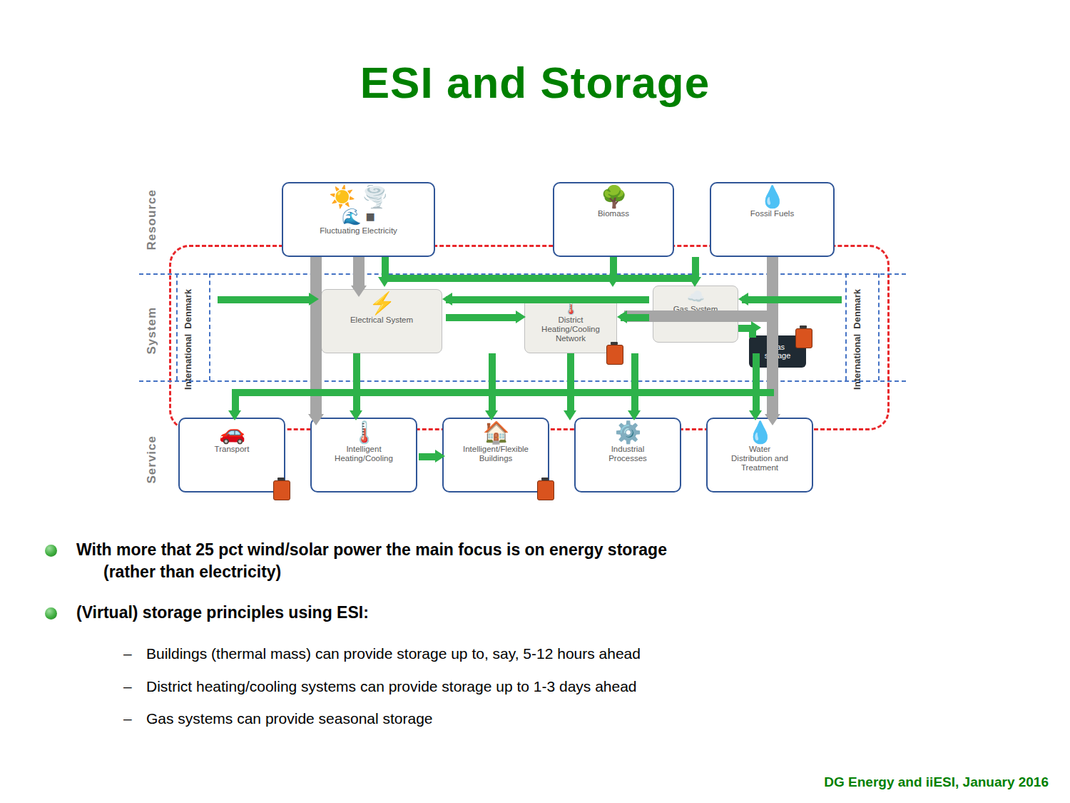ESI and Storage
Resource System Service
International Denmark International Denmark
☀️ 🌪️ 🌊 ■ Fluctuating Electricity
🌳 Biomass
💧 Fossil Fuels
⚡ Electrical System
🌡️ District
Heating/Cooling
Network
☁️ Gas System
Gas
storage
🚗 Transport
🌡️ Intelligent
Heating/Cooling
🏠 Intelligent/Flexible
Buildings
⚙️ Industrial
Processes
💧 Water
Distribution and
Treatment
With more that 25 pct wind/solar power the main focus is on energy storage (rather than electricity)
(Virtual) storage principles using ESI:
Buildings (thermal mass) can provide storage up to, say, 5-12 hours ahead
District heating/cooling systems can provide storage up to 1-3 days ahead
Gas systems can provide seasonal storage
DG Energy and iiESI, January 2016